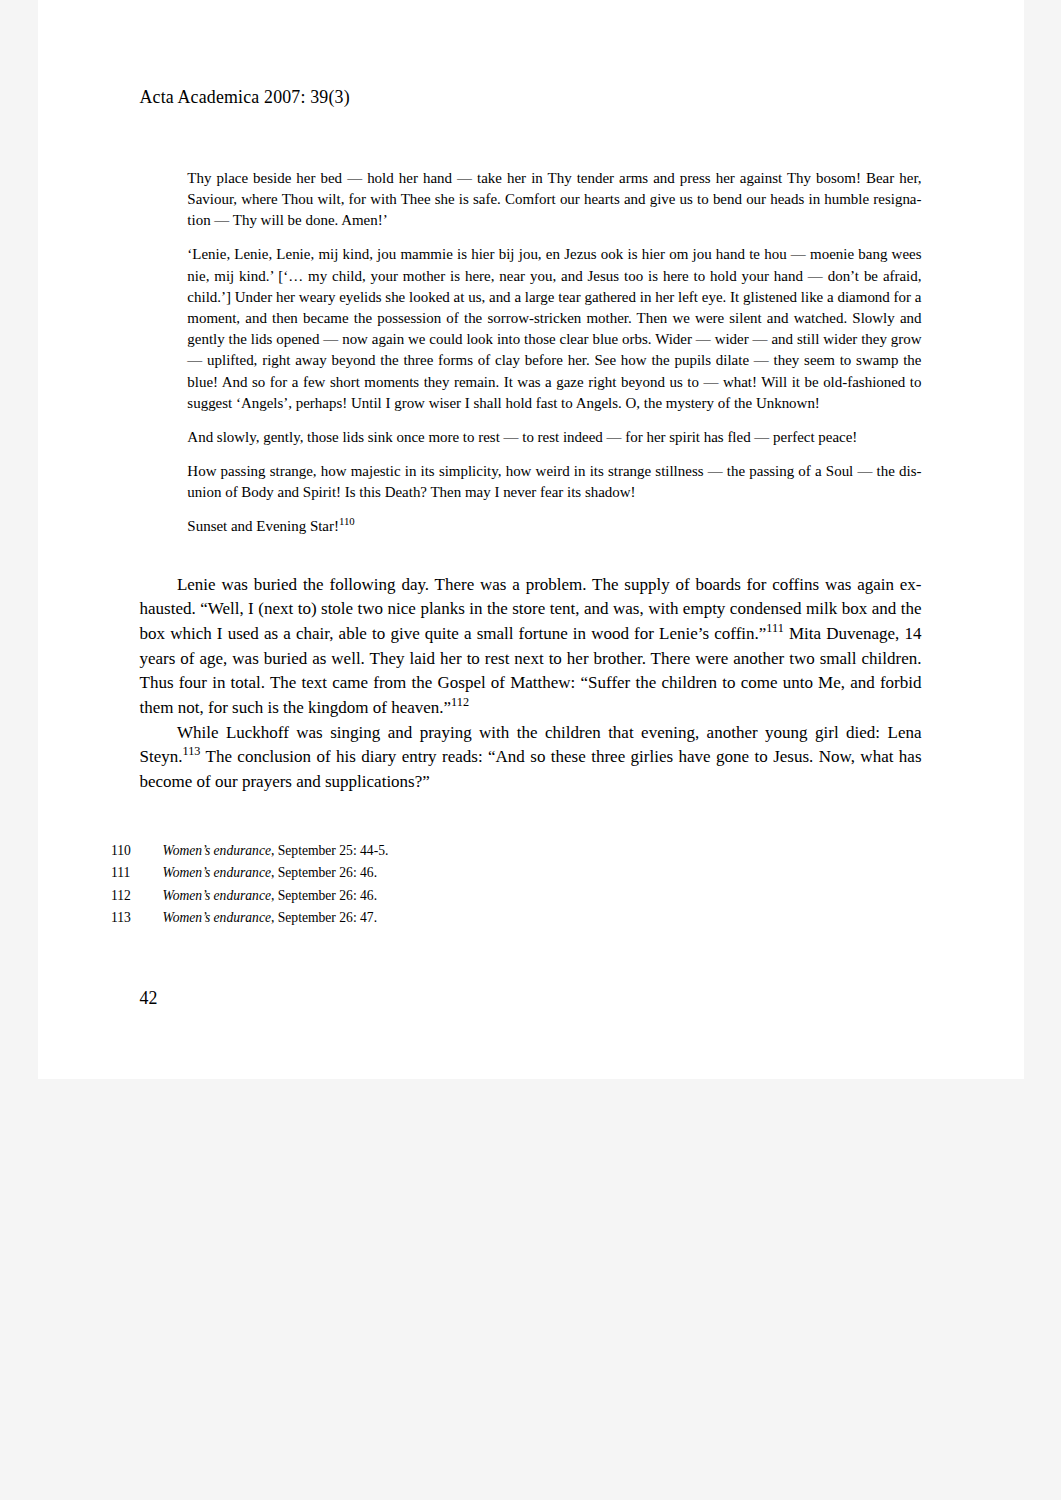Acta Academica 2007: 39(3)
Thy place beside her bed — hold her hand — take her in Thy tender arms and press her against Thy bosom! Bear her, Saviour, where Thou wilt, for with Thee she is safe. Comfort our hearts and give us to bend our heads in humble resignation — Thy will be done. Amen!’
‘Lenie, Lenie, Lenie, mij kind, jou mammie is hier bij jou, en Jezus ook is hier om jou hand te hou — moenie bang wees nie, mij kind.’ [‘… my child, your mother is here, near you, and Jesus too is here to hold your hand — don’t be afraid, child.’] Under her weary eyelids she looked at us, and a large tear gathered in her left eye. It glistened like a diamond for a moment, and then became the possession of the sorrow-stricken mother. Then we were silent and watched. Slowly and gently the lids opened — now again we could look into those clear blue orbs. Wider — wider — and still wider they grow — uplifted, right away beyond the three forms of clay before her. See how the pupils dilate — they seem to swamp the blue! And so for a few short moments they remain. It was a gaze right beyond us to — what! Will it be old-fashioned to suggest ‘Angels’, perhaps! Until I grow wiser I shall hold fast to Angels. O, the mystery of the Unknown!
And slowly, gently, those lids sink once more to rest — to rest indeed — for her spirit has fled — perfect peace!
How passing strange, how majestic in its simplicity, how weird in its strange stillness — the passing of a Soul — the disunion of Body and Spirit! Is this Death? Then may I never fear its shadow!
Sunset and Evening Star!110
Lenie was buried the following day. There was a problem. The supply of boards for coffins was again exhausted. “Well, I (next to) stole two nice planks in the store tent, and was, with empty condensed milk box and the box which I used as a chair, able to give quite a small fortune in wood for Lenie’s coffin.”111 Mita Duvenage, 14 years of age, was buried as well. They laid her to rest next to her brother. There were another two small children. Thus four in total. The text came from the Gospel of Matthew: “Suffer the children to come unto Me, and forbid them not, for such is the kingdom of heaven.”112
While Luckhoff was singing and praying with the children that evening, another young girl died: Lena Steyn.113 The conclusion of his diary entry reads: “And so these three girlies have gone to Jesus. Now, what has become of our prayers and supplications?”
110 Women’s endurance, September 25: 44-5.
111 Women’s endurance, September 26: 46.
112 Women’s endurance, September 26: 46.
113 Women’s endurance, September 26: 47.
42